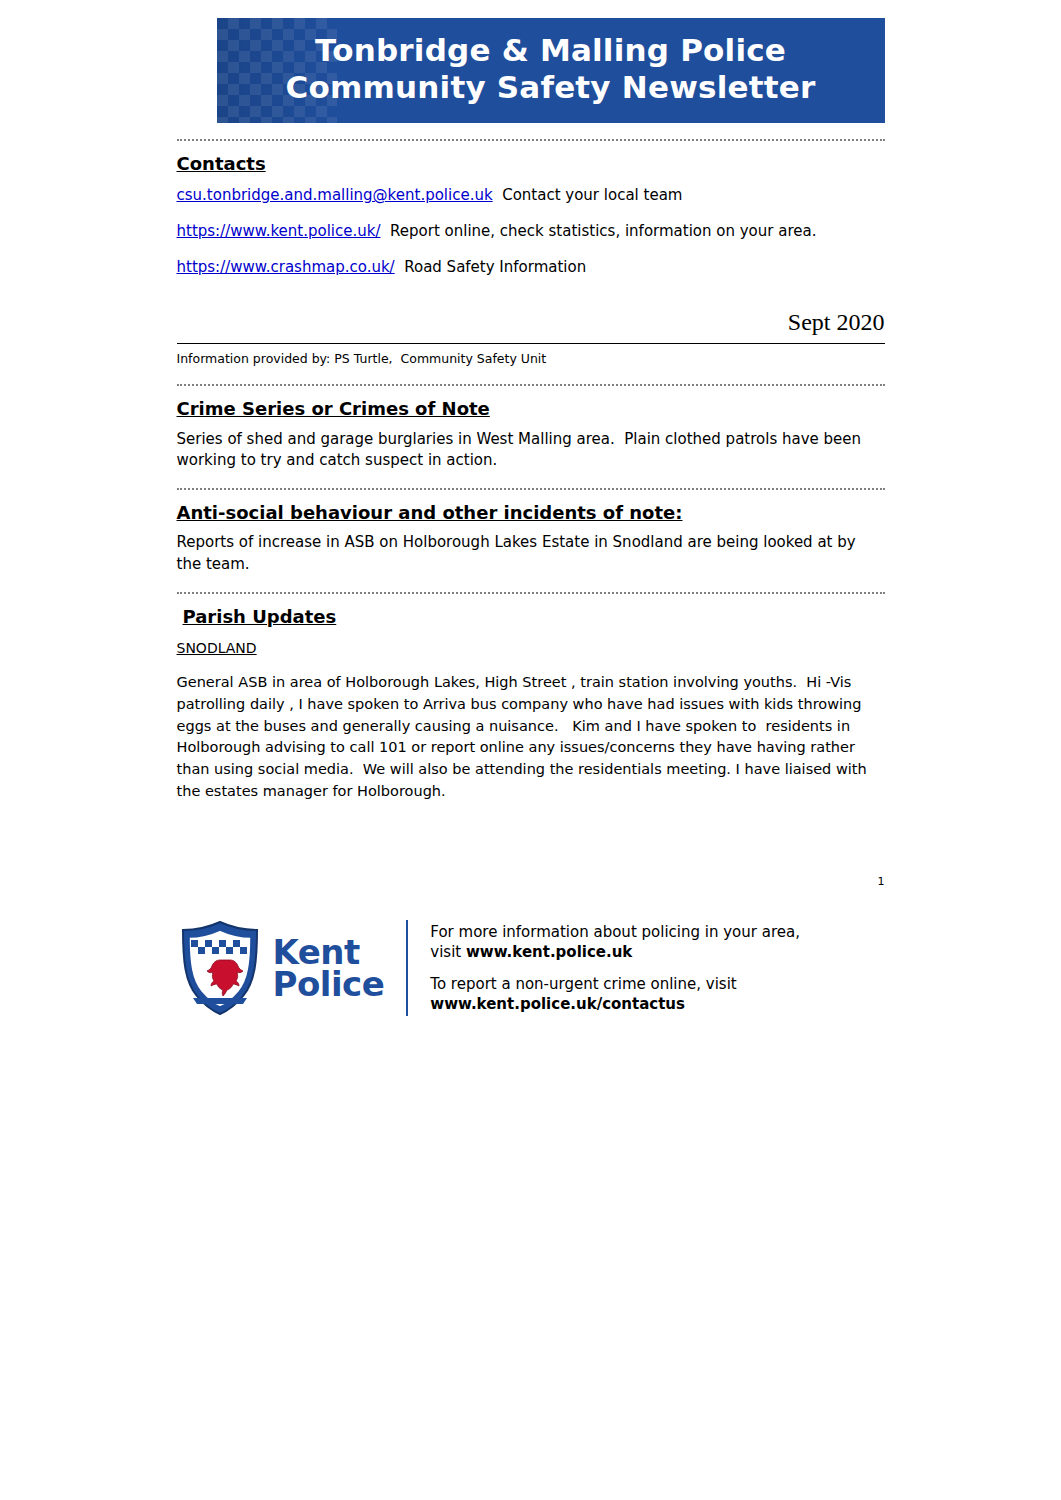Tonbridge & Malling Police
Community Safety Newsletter
Contacts
csu.tonbridge.and.malling@kent.police.uk Contact your local team
https://www.kent.police.uk/ Report online, check statistics, information on your area.
https://www.crashmap.co.uk/ Road Safety Information
Sept 2020
Information provided by: PS Turtle, Community Safety Unit
Crime Series or Crimes of Note
Series of shed and garage burglaries in West Malling area. Plain clothed patrols have been working to try and catch suspect in action.
Anti-social behaviour and other incidents of note:
Reports of increase in ASB on Holborough Lakes Estate in Snodland are being looked at by the team.
Parish Updates
SNODLAND
General ASB in area of Holborough Lakes, High Street , train station involving youths. Hi -Vis patrolling daily , I have spoken to Arriva bus company who have had issues with kids throwing eggs at the buses and generally causing a nuisance. Kim and I have spoken to residents in Holborough advising to call 101 or report online any issues/concerns they have having rather than using social media. We will also be attending the residentials meeting. I have liaised with the estates manager for Holborough.
1
Kent
Police
For more information about policing in your area,
visit www.kent.police.uk
To report a non-urgent crime online, visit
www.kent.police.uk/contactus